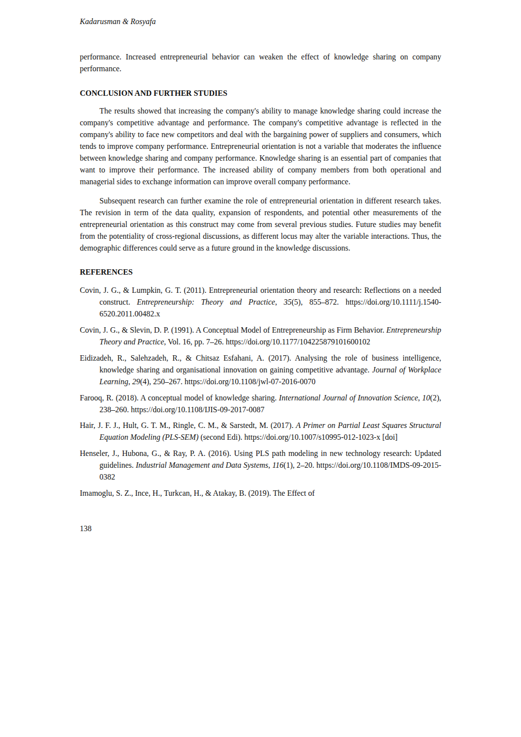Kadarusman & Rosyafa
performance. Increased entrepreneurial behavior can weaken the effect of knowledge sharing on company performance.
Conclusion and Further Studies
The results showed that increasing the company's ability to manage knowledge sharing could increase the company's competitive advantage and performance. The company's competitive advantage is reflected in the company's ability to face new competitors and deal with the bargaining power of suppliers and consumers, which tends to improve company performance. Entrepreneurial orientation is not a variable that moderates the influence between knowledge sharing and company performance. Knowledge sharing is an essential part of companies that want to improve their performance. The increased ability of company members from both operational and managerial sides to exchange information can improve overall company performance.
Subsequent research can further examine the role of entrepreneurial orientation in different research takes. The revision in term of the data quality, expansion of respondents, and potential other measurements of the entrepreneurial orientation as this construct may come from several previous studies. Future studies may benefit from the potentiality of cross-regional discussions, as different locus may alter the variable interactions. Thus, the demographic differences could serve as a future ground in the knowledge discussions.
References
Covin, J. G., & Lumpkin, G. T. (2011). Entrepreneurial orientation theory and research: Reflections on a needed construct. Entrepreneurship: Theory and Practice, 35(5), 855–872. https://doi.org/10.1111/j.1540-6520.2011.00482.x
Covin, J. G., & Slevin, D. P. (1991). A Conceptual Model of Entrepreneurship as Firm Behavior. Entrepreneurship Theory and Practice, Vol. 16, pp. 7–26. https://doi.org/10.1177/104225879101600102
Eidizadeh, R., Salehzadeh, R., & Chitsaz Esfahani, A. (2017). Analysing the role of business intelligence, knowledge sharing and organisational innovation on gaining competitive advantage. Journal of Workplace Learning, 29(4), 250–267. https://doi.org/10.1108/jwl-07-2016-0070
Farooq, R. (2018). A conceptual model of knowledge sharing. International Journal of Innovation Science, 10(2), 238–260. https://doi.org/10.1108/IJIS-09-2017-0087
Hair, J. F. J., Hult, G. T. M., Ringle, C. M., & Sarstedt, M. (2017). A Primer on Partial Least Squares Structural Equation Modeling (PLS-SEM) (second Edi). https://doi.org/10.1007/s10995-012-1023-x [doi]
Henseler, J., Hubona, G., & Ray, P. A. (2016). Using PLS path modeling in new technology research: Updated guidelines. Industrial Management and Data Systems, 116(1), 2–20. https://doi.org/10.1108/IMDS-09-2015-0382
Imamoglu, S. Z., Ince, H., Turkcan, H., & Atakay, B. (2019). The Effect of
138